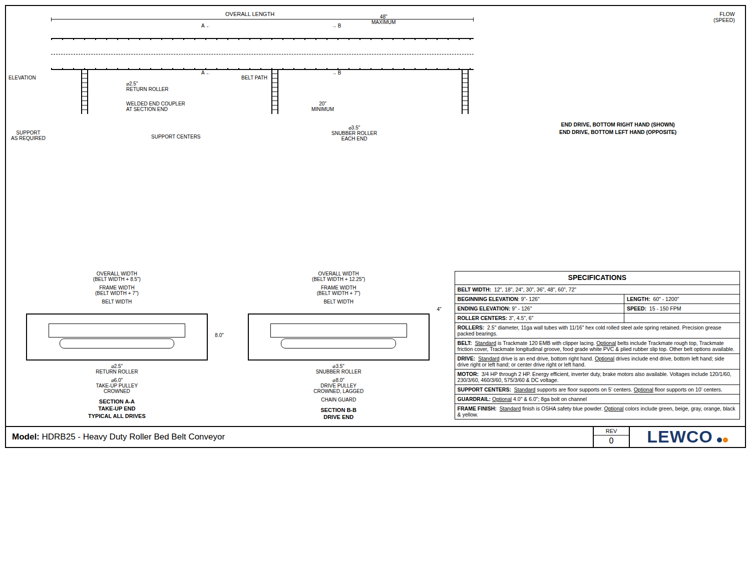OVERALL LENGTH
A ←
→ B
48"
MAXIMUM
ELEVATION
A ←
→ B
⌀2.5"
RETURN ROLLER
BELT PATH
WELDED END COUPLER
AT SECTION END
20"
MINIMUM
⌀3.5"
SNUBBER ROLLER
EACH END
SUPPORT
AS REQUIRED
SUPPORT CENTERS
FLOW
(SPEED)
END DRIVE, BOTTOM RIGHT HAND (SHOWN)
END DRIVE, BOTTOM LEFT HAND (OPPOSITE)
OVERALL WIDTH
(BELT WIDTH + 8.5")
FRAME WIDTH
(BELT WIDTH + 7")
BELT WIDTH
8.0"
⌀2.5"
RETURN ROLLER
⌀6.0"
TAKE-UP PULLEY
CROWNED
SECTION A-A
TAKE-UP END
TYPICAL ALL DRIVES
OVERALL WIDTH
(BELT WIDTH + 12.25")
FRAME WIDTH
(BELT WIDTH + 7")
BELT WIDTH
4"
⌀3.5"
SNUBBER ROLLER
⌀8.0"
DRIVE PULLEY
CROWNED, LAGGED
CHAIN GUARD
SECTION B-B
DRIVE END
SPECIFICATIONS
| BELT WIDTH: 12", 18", 24", 30", 36", 48", 60", 72" |
| BEGINNING ELEVATION : 9"- 126" | LENGTH: 60" - 1200" |
| ENDING ELEVATION: 9" - 126" | SPEED: 15 - 150 FPM |
| ROLLER CENTERS: 3", 4.5", 6" | |
| ROLLERS: 2.5" diameter, 11ga wall tubes with 11/16" hex cold rolled steel axle spring retained. Precision grease packed bearings. |
| BELT: Standard is Trackmate 120 EMB with clipper lacing. Optional belts include Trackmate rough top, Trackmate friction cover, Trackmate longitudinal groove, food grade white PVC & plied rubber slip top. Other belt options available. |
| DRIVE: Standard drive is an end drive, bottom right hand. Optional drives include end drive, bottom left hand; side drive right or left hand; or center drive right or left hand. |
| MOTOR: 3/4 HP through 2 HP. Energy efficient, inverter duty, brake motors also available. Voltages include 120/1/60, 230/3/60, 460/3/60, 575/3/60 & DC voltage. |
| SUPPORT CENTERS: Standard supports are floor supports on 5’ centers. Optional floor supports on 10’ centers. |
| GUARDRAIL: Optional 4.0" & 6.0"; 8ga bolt on channel |
| FRAME FINISH: Standard finish is OSHA safety blue powder. Optional colors include green, beige, gray, orange, black & yellow. |
Model: HDRB25 - Heavy Duty Roller Bed Belt Conveyor
REV
0
LEWCO